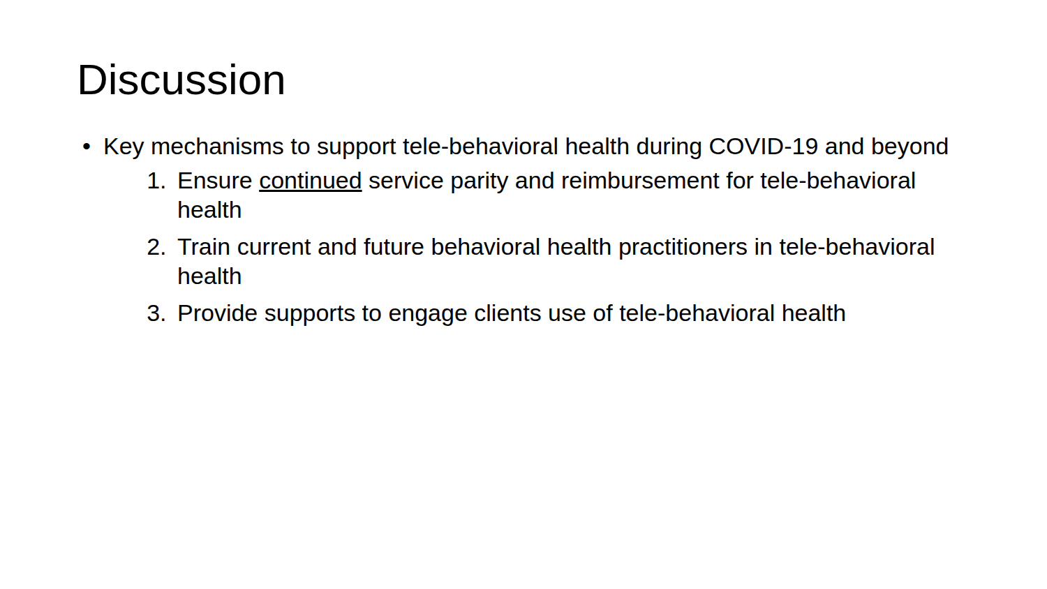Discussion
Key mechanisms to support tele-behavioral health during COVID-19 and beyond
Ensure continued service parity and reimbursement for tele-behavioral health
Train current and future behavioral health practitioners in tele-behavioral health
Provide supports to engage clients use of tele-behavioral health